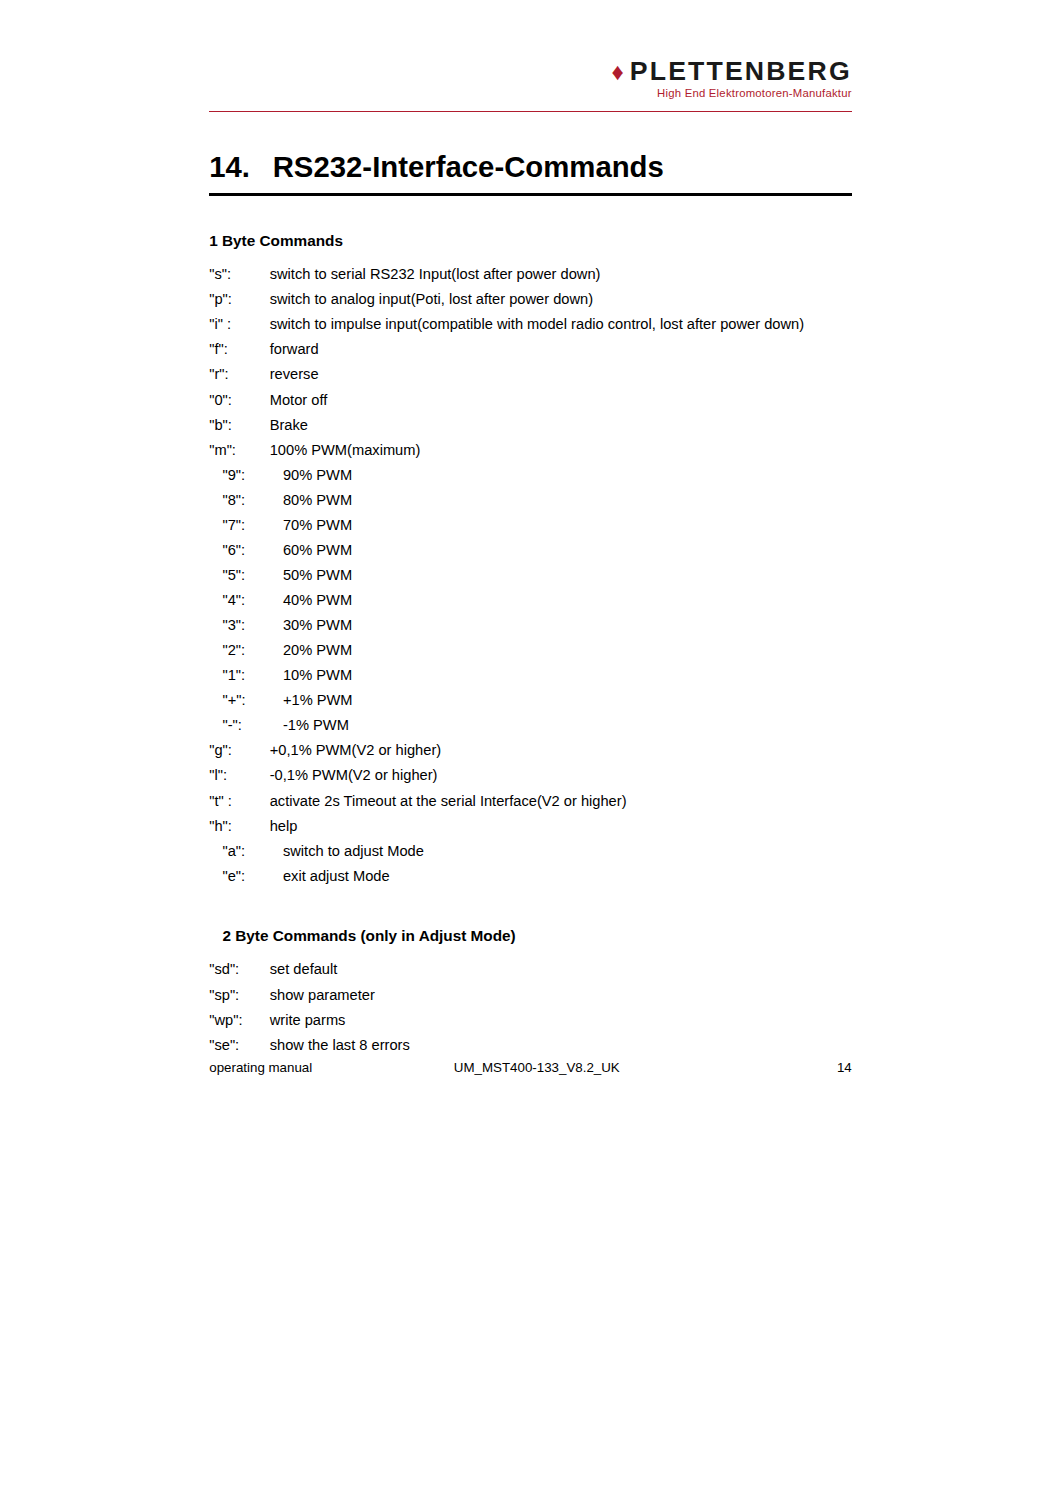♦PLETTENBERG
High End Elektromotoren-Manufaktur
14. RS232-Interface-Commands
1 Byte Commands
"s": switch to serial RS232 Input(lost after power down)
"p": switch to analog input(Poti, lost after power down)
"i" : switch to impulse input(compatible with model radio control, lost after power down)
"f": forward
"r": reverse
"0": Motor off
"b": Brake
"m": 100% PWM(maximum)
"9": 90% PWM
"8": 80% PWM
"7": 70% PWM
"6": 60% PWM
"5": 50% PWM
"4": 40% PWM
"3": 30% PWM
"2": 20% PWM
"1": 10% PWM
"+":+1% PWM
"-":-1% PWM
"g":+0,1% PWM(V2 or higher)
"l":-0,1% PWM(V2 or higher)
"t" : activate 2s Timeout at the serial Interface(V2 or higher)
"h": help
"a": switch to adjust Mode
"e": exit adjust Mode
2 Byte Commands (only in Adjust Mode)
"sd": set default
"sp": show parameter
"wp": write parms
"se": show the last 8 errors
operating manual UM_MST400-133_V8.2_UK 14